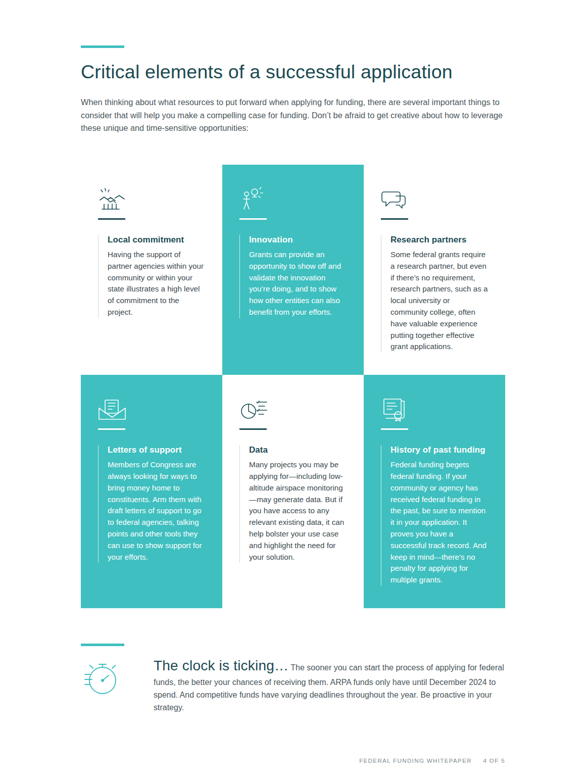Critical elements of a successful application
When thinking about what resources to put forward when applying for funding, there are several important things to consider that will help you make a compelling case for funding. Don’t be afraid to get creative about how to leverage these unique and time-sensitive opportunities:
Local commitment
Having the support of partner agencies within your community or within your state illustrates a high level of commitment to the project.
Innovation
Grants can provide an opportunity to show off and validate the innovation you’re doing, and to show how other entities can also benefit from your efforts.
Research partners
Some federal grants require a research partner, but even if there’s no requirement, research partners, such as a local university or community college, often have valuable experience putting together effective grant applications.
Letters of support
Members of Congress are always looking for ways to bring money home to constituents. Arm them with draft letters of support to go to federal agencies, talking points and other tools they can use to show support for your efforts.
Data
Many projects you may be applying for—including low-altitude airspace monitoring—may generate data. But if you have access to any relevant existing data, it can help bolster your use case and highlight the need for your solution.
History of past funding
Federal funding begets federal funding. If your community or agency has received federal funding in the past, be sure to mention it in your application. It proves you have a successful track record. And keep in mind—there’s no penalty for applying for multiple grants.
The clock is ticking… The sooner you can start the process of applying for federal funds, the better your chances of receiving them. ARPA funds only have until December 2024 to spend. And competitive funds have varying deadlines throughout the year. Be proactive in your strategy.
Federal Funding Whitepaper 4 of 5